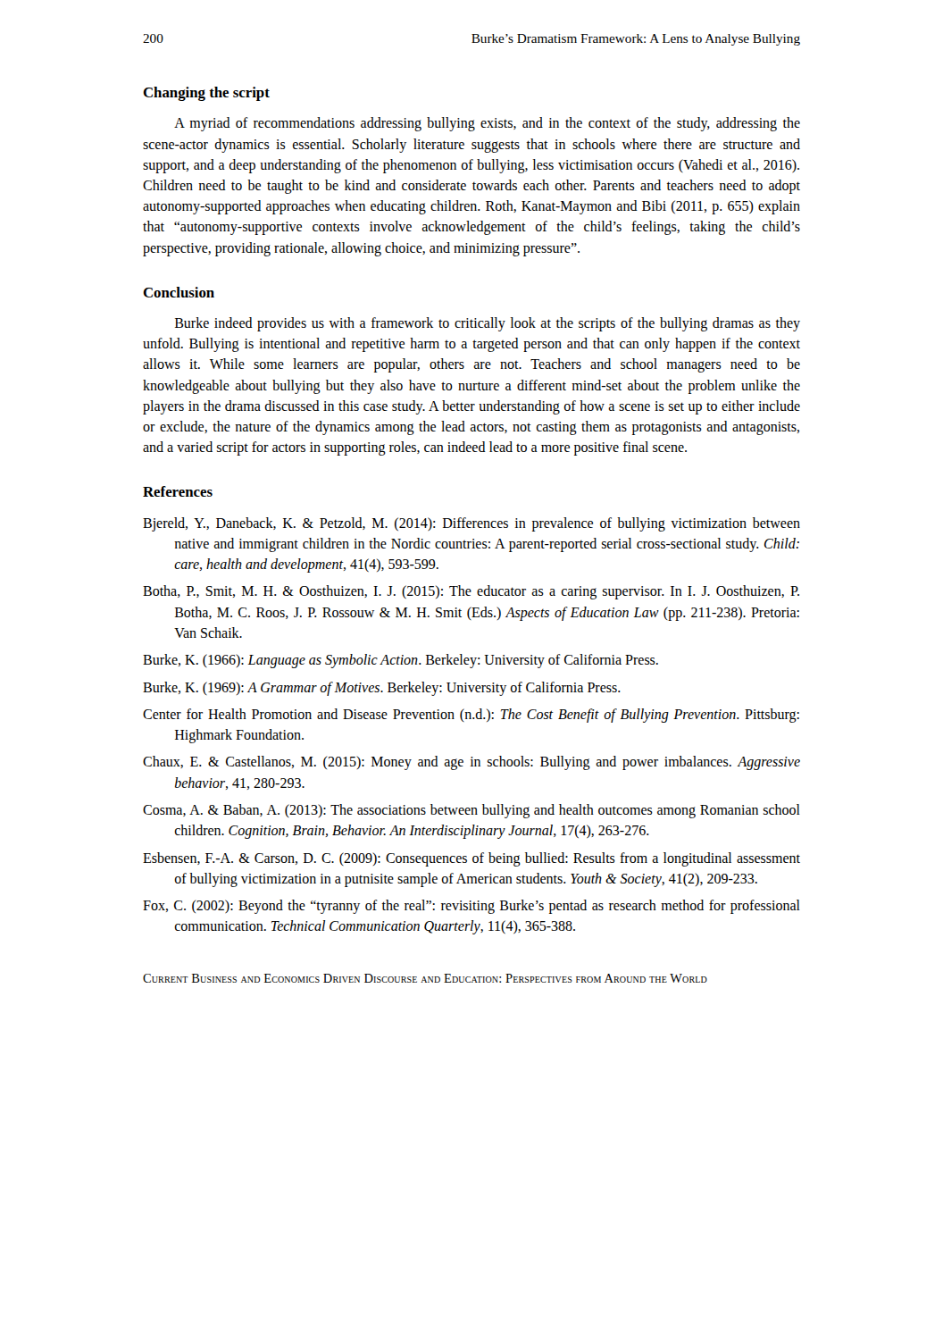200 Burke’s Dramatism Framework: A Lens to Analyse Bullying
Changing the script
A myriad of recommendations addressing bullying exists, and in the context of the study, addressing the scene-actor dynamics is essential. Scholarly literature suggests that in schools where there are structure and support, and a deep understanding of the phenomenon of bullying, less victimisation occurs (Vahedi et al., 2016). Children need to be taught to be kind and considerate towards each other. Parents and teachers need to adopt autonomy-supported approaches when educating children. Roth, Kanat-Maymon and Bibi (2011, p. 655) explain that “autonomy-supportive contexts involve acknowledgement of the child’s feelings, taking the child’s perspective, providing rationale, allowing choice, and minimizing pressure”.
Conclusion
Burke indeed provides us with a framework to critically look at the scripts of the bullying dramas as they unfold. Bullying is intentional and repetitive harm to a targeted person and that can only happen if the context allows it. While some learners are popular, others are not. Teachers and school managers need to be knowledgeable about bullying but they also have to nurture a different mind-set about the problem unlike the players in the drama discussed in this case study. A better understanding of how a scene is set up to either include or exclude, the nature of the dynamics among the lead actors, not casting them as protagonists and antagonists, and a varied script for actors in supporting roles, can indeed lead to a more positive final scene.
References
Bjereld, Y., Daneback, K. & Petzold, M. (2014): Differences in prevalence of bullying victimization between native and immigrant children in the Nordic countries: A parent-reported serial cross-sectional study. Child: care, health and development, 41(4), 593-599.
Botha, P., Smit, M. H. & Oosthuizen, I. J. (2015): The educator as a caring supervisor. In I. J. Oosthuizen, P. Botha, M. C. Roos, J. P. Rossouw & M. H. Smit (Eds.) Aspects of Education Law (pp. 211-238). Pretoria: Van Schaik.
Burke, K. (1966): Language as Symbolic Action. Berkeley: University of California Press.
Burke, K. (1969): A Grammar of Motives. Berkeley: University of California Press.
Center for Health Promotion and Disease Prevention (n.d.): The Cost Benefit of Bullying Prevention. Pittsburg: Highmark Foundation.
Chaux, E. & Castellanos, M. (2015): Money and age in schools: Bullying and power imbalances. Aggressive behavior, 41, 280-293.
Cosma, A. & Baban, A. (2013): The associations between bullying and health outcomes among Romanian school children. Cognition, Brain, Behavior. An Interdisciplinary Journal, 17(4), 263-276.
Esbensen, F.-A. & Carson, D. C. (2009): Consequences of being bullied: Results from a longitudinal assessment of bullying victimization in a putnisite sample of American students. Youth & Society, 41(2), 209-233.
Fox, C. (2002): Beyond the “tyranny of the real”: revisiting Burke’s pentad as research method for professional communication. Technical Communication Quarterly, 11(4), 365-388.
Current Business and Economics Driven Discourse and Education: Perspectives from Around the World